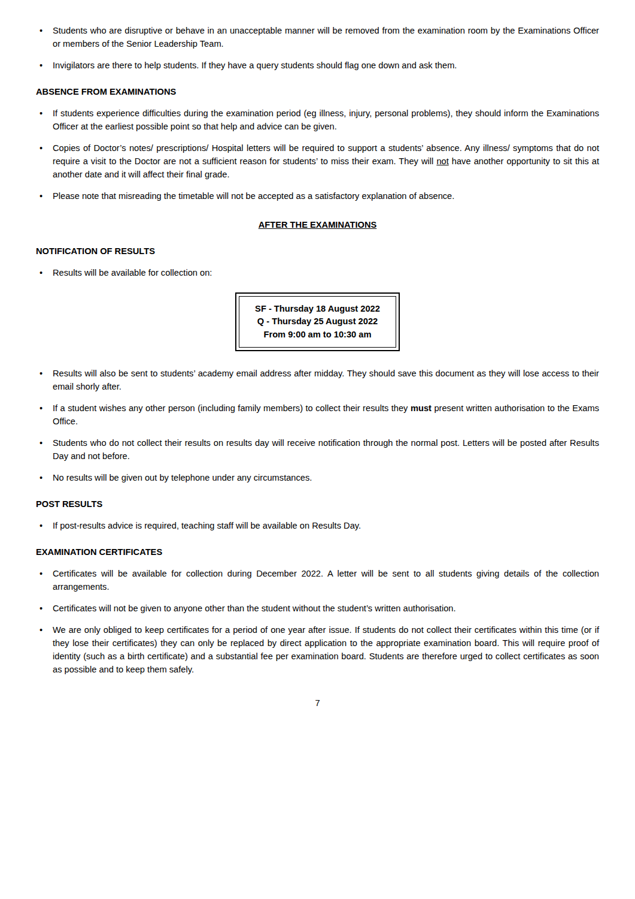Students who are disruptive or behave in an unacceptable manner will be removed from the examination room by the Examinations Officer or members of the Senior Leadership Team.
Invigilators are there to help students. If they have a query students should flag one down and ask them.
Absence from Examinations
If students experience difficulties during the examination period (eg illness, injury, personal problems), they should inform the Examinations Officer at the earliest possible point so that help and advice can be given.
Copies of Doctor’s notes/ prescriptions/ Hospital letters will be required to support a students’ absence. Any illness/ symptoms that do not require a visit to the Doctor are not a sufficient reason for students’ to miss their exam. They will not have another opportunity to sit this at another date and it will affect their final grade.
Please note that misreading the timetable will not be accepted as a satisfactory explanation of absence.
After the Examinations
Notification of Results
Results will be available for collection on:
SF - Thursday 18 August 2022
Q - Thursday 25 August 2022
From 9:00 am to 10:30 am
Results will also be sent to students’ academy email address after midday. They should save this document as they will lose access to their email shorly after.
If a student wishes any other person (including family members) to collect their results they must present written authorisation to the Exams Office.
Students who do not collect their results on results day will receive notification through the normal post. Letters will be posted after Results Day and not before.
No results will be given out by telephone under any circumstances.
Post Results
If post-results advice is required, teaching staff will be available on Results Day.
Examination Certificates
Certificates will be available for collection during December 2022. A letter will be sent to all students giving details of the collection arrangements.
Certificates will not be given to anyone other than the student without the student’s written authorisation.
We are only obliged to keep certificates for a period of one year after issue. If students do not collect their certificates within this time (or if they lose their certificates) they can only be replaced by direct application to the appropriate examination board. This will require proof of identity (such as a birth certificate) and a substantial fee per examination board. Students are therefore urged to collect certificates as soon as possible and to keep them safely.
7